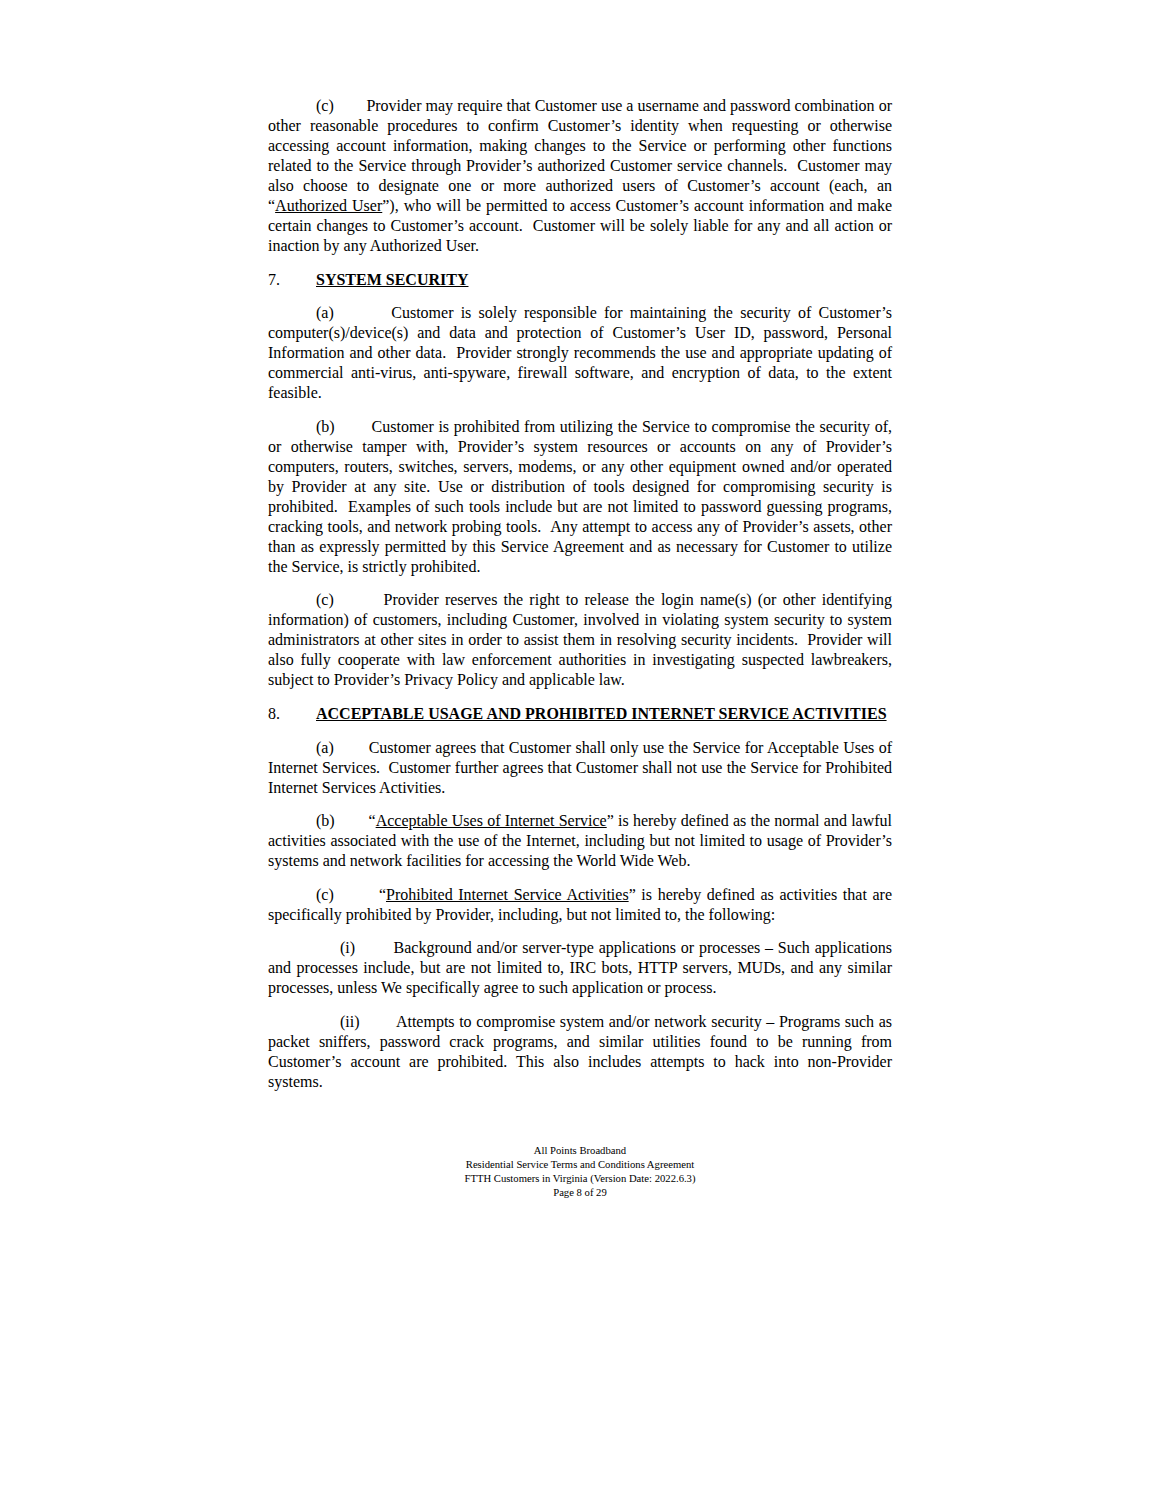(c) Provider may require that Customer use a username and password combination or other reasonable procedures to confirm Customer’s identity when requesting or otherwise accessing account information, making changes to the Service or performing other functions related to the Service through Provider’s authorized Customer service channels. Customer may also choose to designate one or more authorized users of Customer’s account (each, an “Authorized User”), who will be permitted to access Customer’s account information and make certain changes to Customer’s account. Customer will be solely liable for any and all action or inaction by any Authorized User.
7. SYSTEM SECURITY
(a) Customer is solely responsible for maintaining the security of Customer’s computer(s)/device(s) and data and protection of Customer’s User ID, password, Personal Information and other data. Provider strongly recommends the use and appropriate updating of commercial anti-virus, anti-spyware, firewall software, and encryption of data, to the extent feasible.
(b) Customer is prohibited from utilizing the Service to compromise the security of, or otherwise tamper with, Provider’s system resources or accounts on any of Provider’s computers, routers, switches, servers, modems, or any other equipment owned and/or operated by Provider at any site. Use or distribution of tools designed for compromising security is prohibited. Examples of such tools include but are not limited to password guessing programs, cracking tools, and network probing tools. Any attempt to access any of Provider’s assets, other than as expressly permitted by this Service Agreement and as necessary for Customer to utilize the Service, is strictly prohibited.
(c) Provider reserves the right to release the login name(s) (or other identifying information) of customers, including Customer, involved in violating system security to system administrators at other sites in order to assist them in resolving security incidents. Provider will also fully cooperate with law enforcement authorities in investigating suspected lawbreakers, subject to Provider’s Privacy Policy and applicable law.
8. ACCEPTABLE USAGE AND PROHIBITED INTERNET SERVICE ACTIVITIES
(a) Customer agrees that Customer shall only use the Service for Acceptable Uses of Internet Services. Customer further agrees that Customer shall not use the Service for Prohibited Internet Services Activities.
(b) “Acceptable Uses of Internet Service” is hereby defined as the normal and lawful activities associated with the use of the Internet, including but not limited to usage of Provider’s systems and network facilities for accessing the World Wide Web.
(c) “Prohibited Internet Service Activities” is hereby defined as activities that are specifically prohibited by Provider, including, but not limited to, the following:
(i) Background and/or server-type applications or processes – Such applications and processes include, but are not limited to, IRC bots, HTTP servers, MUDs, and any similar processes, unless We specifically agree to such application or process.
(ii) Attempts to compromise system and/or network security – Programs such as packet sniffers, password crack programs, and similar utilities found to be running from Customer’s account are prohibited. This also includes attempts to hack into non-Provider systems.
All Points Broadband
Residential Service Terms and Conditions Agreement
FTTH Customers in Virginia (Version Date: 2022.6.3)
Page 8 of 29